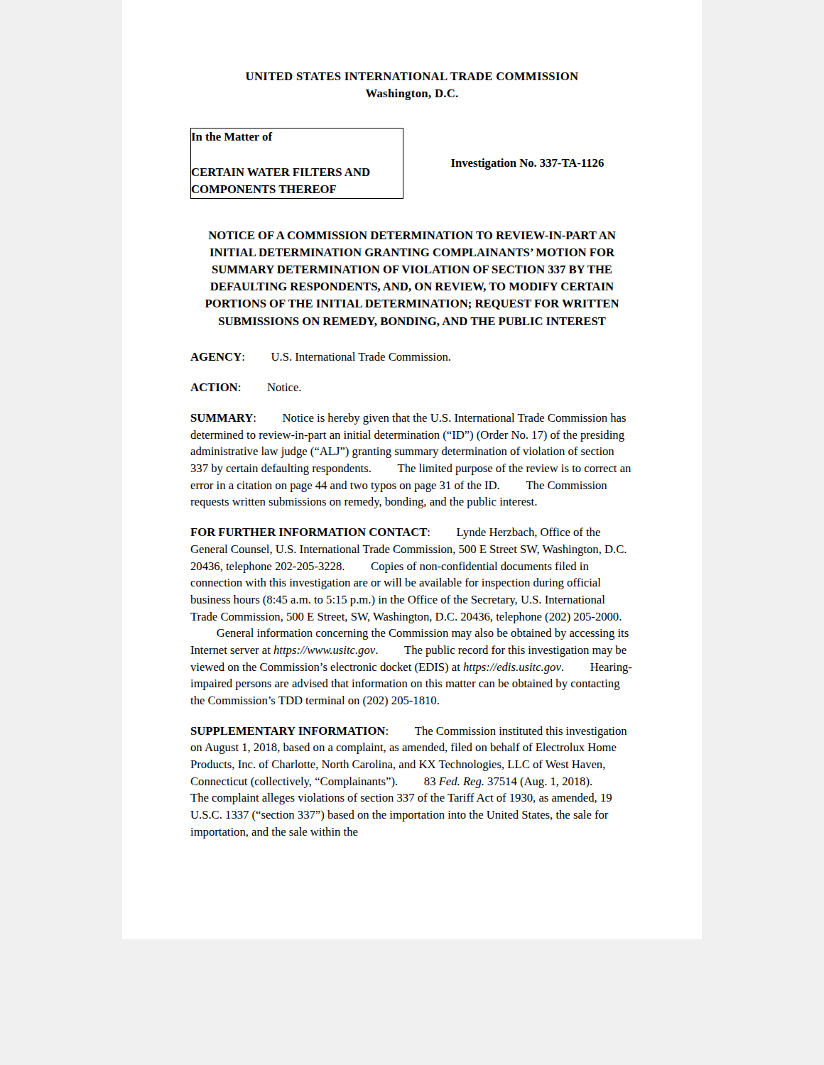UNITED STATES INTERNATIONAL TRADE COMMISSION Washington, D.C.
| In the Matter of CERTAIN WATER FILTERS AND COMPONENTS THEREOF | | Investigation No. 337-TA-1126 |
Notice of a Commission Determination to Review-in-Part an Initial Determination Granting Complainants’ Motion for Summary Determination of Violation of Section 337 by the Defaulting Respondents, and, on Review, to Modify Certain Portions of the Initial Determination; Request for Written Submissions on Remedy, Bonding, and the Public Interest
AGENCY: U.S. International Trade Commission.
ACTION: Notice.
SUMMARY: Notice is hereby given that the U.S. International Trade Commission has determined to review-in-part an initial determination (“ID”) (Order No. 17) of the presiding administrative law judge (“ALJ”) granting summary determination of violation of section 337 by certain defaulting respondents. The limited purpose of the review is to correct an error in a citation on page 44 and two typos on page 31 of the ID. The Commission requests written submissions on remedy, bonding, and the public interest.
FOR FURTHER INFORMATION CONTACT: Lynde Herzbach, Office of the General Counsel, U.S. International Trade Commission, 500 E Street SW, Washington, D.C. 20436, telephone 202-205-3228. Copies of non-confidential documents filed in connection with this investigation are or will be available for inspection during official business hours (8:45 a.m. to 5:15 p.m.) in the Office of the Secretary, U.S. International Trade Commission, 500 E Street, SW, Washington, D.C. 20436, telephone (202) 205-2000. General information concerning the Commission may also be obtained by accessing its Internet server at https://www.usitc.gov. The public record for this investigation may be viewed on the Commission’s electronic docket (EDIS) at https://edis.usitc.gov. Hearing-impaired persons are advised that information on this matter can be obtained by contacting the Commission’s TDD terminal on (202) 205-1810.
SUPPLEMENTARY INFORMATION: The Commission instituted this investigation on August 1, 2018, based on a complaint, as amended, filed on behalf of Electrolux Home Products, Inc. of Charlotte, North Carolina, and KX Technologies, LLC of West Haven, Connecticut (collectively, “Complainants”). 83 Fed. Reg. 37514 (Aug. 1, 2018). The complaint alleges violations of section 337 of the Tariff Act of 1930, as amended, 19 U.S.C. 1337 (“section 337”) based on the importation into the United States, the sale for importation, and the sale within the